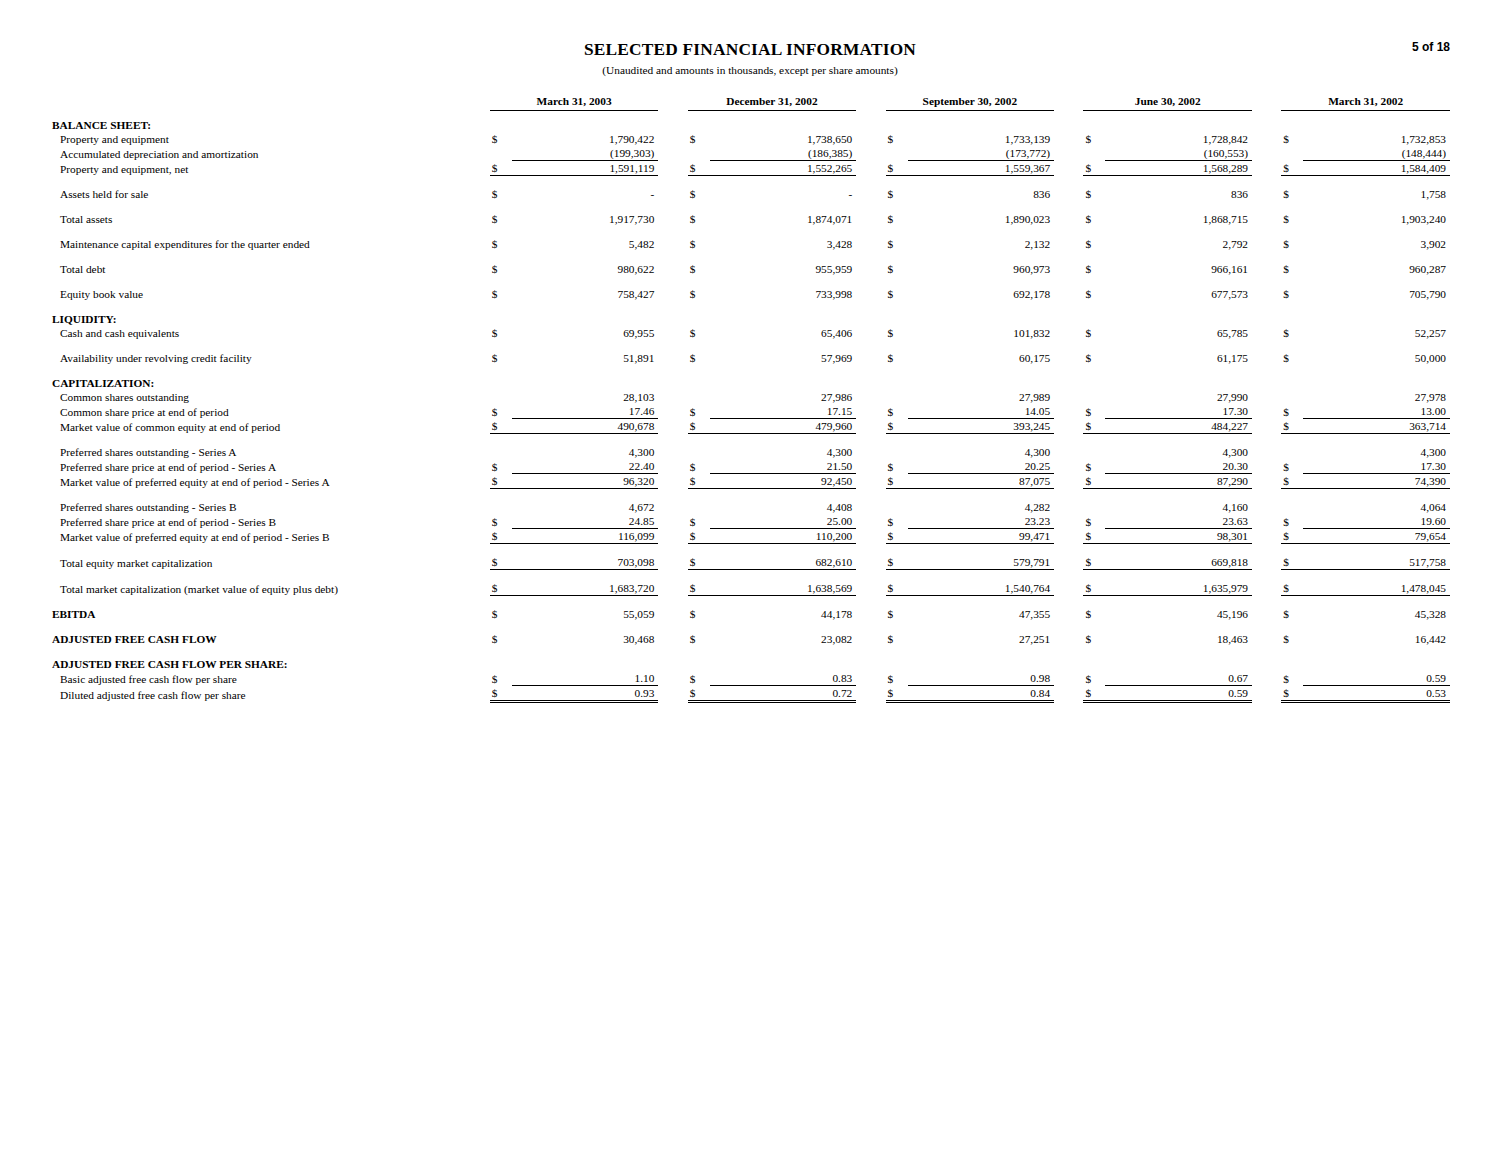5 of 18
SELECTED FINANCIAL INFORMATION
(Unaudited and amounts in thousands, except per share amounts)
| | March 31, 2003 | | December 31, 2002 | | September 30, 2002 | | June 30, 2002 | | March 31, 2002 |
| --- | --- | --- | --- | --- | --- | --- | --- | --- | --- |
| BALANCE SHEET: | |
| Property and equipment | $ | 1,790,422 | | $ | 1,738,650 | | $ | 1,733,139 | | $ | 1,728,842 | | $ | 1,732,853 |
| Accumulated depreciation and amortization | | (199,303) | | | (186,385) | | | (173,772) | | | (160,553) | | | (148,444) |
| Property and equipment, net | $ | 1,591,119 | | $ | 1,552,265 | | $ | 1,559,367 | | $ | 1,568,289 | | $ | 1,584,409 |
| Assets held for sale | $ | - | | $ | - | | $ | 836 | | $ | 836 | | $ | 1,758 |
| Total assets | $ | 1,917,730 | | $ | 1,874,071 | | $ | 1,890,023 | | $ | 1,868,715 | | $ | 1,903,240 |
| Maintenance capital expenditures for the quarter ended | $ | 5,482 | | $ | 3,428 | | $ | 2,132 | | $ | 2,792 | | $ | 3,902 |
| Total debt | $ | 980,622 | | $ | 955,959 | | $ | 960,973 | | $ | 966,161 | | $ | 960,287 |
| Equity book value | $ | 758,427 | | $ | 733,998 | | $ | 692,178 | | $ | 677,573 | | $ | 705,790 |
| LIQUIDITY: | |
| Cash and cash equivalents | $ | 69,955 | | $ | 65,406 | | $ | 101,832 | | $ | 65,785 | | $ | 52,257 |
| Availability under revolving credit facility | $ | 51,891 | | $ | 57,969 | | $ | 60,175 | | $ | 61,175 | | $ | 50,000 |
| CAPITALIZATION: | |
| Common shares outstanding | | 28,103 | | | 27,986 | | | 27,989 | | | 27,990 | | | 27,978 |
| Common share price at end of period | $ | 17.46 | | $ | 17.15 | | $ | 14.05 | | $ | 17.30 | | $ | 13.00 |
| Market value of common equity at end of period | $ | 490,678 | | $ | 479,960 | | $ | 393,245 | | $ | 484,227 | | $ | 363,714 |
| Preferred shares outstanding - Series A | | 4,300 | | | 4,300 | | | 4,300 | | | 4,300 | | | 4,300 |
| Preferred share price at end of period - Series A | $ | 22.40 | | $ | 21.50 | | $ | 20.25 | | $ | 20.30 | | $ | 17.30 |
| Market value of preferred equity at end of period - Series A | $ | 96,320 | | $ | 92,450 | | $ | 87,075 | | $ | 87,290 | | $ | 74,390 |
| Preferred shares outstanding - Series B | | 4,672 | | | 4,408 | | | 4,282 | | | 4,160 | | | 4,064 |
| Preferred share price at end of period - Series B | $ | 24.85 | | $ | 25.00 | | $ | 23.23 | | $ | 23.63 | | $ | 19.60 |
| Market value of preferred equity at end of period - Series B | $ | 116,099 | | $ | 110,200 | | $ | 99,471 | | $ | 98,301 | | $ | 79,654 |
| Total equity market capitalization | $ | 703,098 | | $ | 682,610 | | $ | 579,791 | | $ | 669,818 | | $ | 517,758 |
| Total market capitalization (market value of equity plus debt) | $ | 1,683,720 | | $ | 1,638,569 | | $ | 1,540,764 | | $ | 1,635,979 | | $ | 1,478,045 |
| EBITDA | $ | 55,059 | | $ | 44,178 | | $ | 47,355 | | $ | 45,196 | | $ | 45,328 |
| ADJUSTED FREE CASH FLOW | $ | 30,468 | | $ | 23,082 | | $ | 27,251 | | $ | 18,463 | | $ | 16,442 |
| ADJUSTED FREE CASH FLOW PER SHARE: | |
| Basic adjusted free cash flow per share | $ | 1.10 | | $ | 0.83 | | $ | 0.98 | | $ | 0.67 | | $ | 0.59 |
| Diluted adjusted free cash flow per share | $ | 0.93 | | $ | 0.72 | | $ | 0.84 | | $ | 0.59 | | $ | 0.53 |